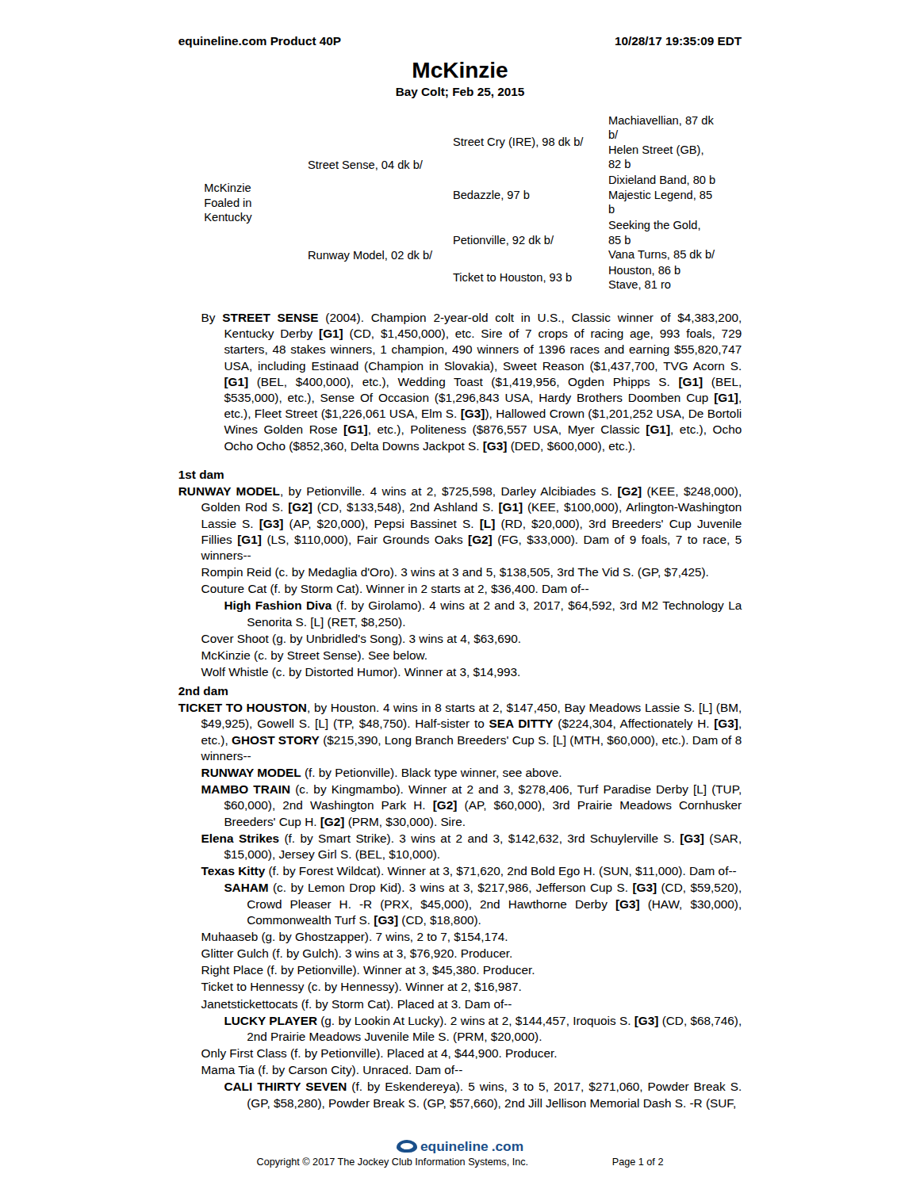equineline.com Product 40P
10/28/17 19:35:09 EDT
McKinzie
Bay Colt; Feb 25, 2015
| McKinzie Foaled in Kentucky | Street Sense, 04 dk b/ | Street Cry (IRE), 98 dk b/ | Machiavellian, 87 dk b/ Helen Street (GB), 82 b |
| Bedazzle, 97 b | Dixieland Band, 80 b Majestic Legend, 85 b |
| Runway Model, 02 dk b/ | Petionville, 92 dk b/ | Seeking the Gold, 85 b Vana Turns, 85 dk b/ |
| Ticket to Houston, 93 b | Houston, 86 b Stave, 81 ro |
By STREET SENSE (2004). Champion 2-year-old colt in U.S., Classic winner of $4,383,200, Kentucky Derby [G1] (CD, $1,450,000), etc. Sire of 7 crops of racing age, 993 foals, 729 starters, 48 stakes winners, 1 champion, 490 winners of 1396 races and earning $55,820,747 USA, including Estinaad (Champion in Slovakia), Sweet Reason ($1,437,700, TVG Acorn S. [G1] (BEL, $400,000), etc.), Wedding Toast ($1,419,956, Ogden Phipps S. [G1] (BEL, $535,000), etc.), Sense Of Occasion ($1,296,843 USA, Hardy Brothers Doomben Cup [G1], etc.), Fleet Street ($1,226,061 USA, Elm S. [G3]), Hallowed Crown ($1,201,252 USA, De Bortoli Wines Golden Rose [G1], etc.), Politeness ($876,557 USA, Myer Classic [G1], etc.), Ocho Ocho Ocho ($852,360, Delta Downs Jackpot S. [G3] (DED, $600,000), etc.).
1st dam
RUNWAY MODEL, by Petionville. 4 wins at 2, $725,598, Darley Alcibiades S. [G2] (KEE, $248,000), Golden Rod S. [G2] (CD, $133,548), 2nd Ashland S. [G1] (KEE, $100,000), Arlington-Washington Lassie S. [G3] (AP, $20,000), Pepsi Bassinet S. [L] (RD, $20,000), 3rd Breeders' Cup Juvenile Fillies [G1] (LS, $110,000), Fair Grounds Oaks [G2] (FG, $33,000). Dam of 9 foals, 7 to race, 5 winners--
Rompin Reid (c. by Medaglia d'Oro). 3 wins at 3 and 5, $138,505, 3rd The Vid S. (GP, $7,425).
Couture Cat (f. by Storm Cat). Winner in 2 starts at 2, $36,400. Dam of--
High Fashion Diva (f. by Girolamo). 4 wins at 2 and 3, 2017, $64,592, 3rd M2 Technology La Senorita S. [L] (RET, $8,250).
Cover Shoot (g. by Unbridled's Song). 3 wins at 4, $63,690.
McKinzie (c. by Street Sense). See below.
Wolf Whistle (c. by Distorted Humor). Winner at 3, $14,993.
2nd dam
TICKET TO HOUSTON, by Houston. 4 wins in 8 starts at 2, $147,450, Bay Meadows Lassie S. [L] (BM, $49,925), Gowell S. [L] (TP, $48,750). Half-sister to SEA DITTY ($224,304, Affectionately H. [G3], etc.), GHOST STORY ($215,390, Long Branch Breeders' Cup S. [L] (MTH, $60,000), etc.). Dam of 8 winners--
RUNWAY MODEL (f. by Petionville). Black type winner, see above.
MAMBO TRAIN (c. by Kingmambo). Winner at 2 and 3, $278,406, Turf Paradise Derby [L] (TUP, $60,000), 2nd Washington Park H. [G2] (AP, $60,000), 3rd Prairie Meadows Cornhusker Breeders' Cup H. [G2] (PRM, $30,000). Sire.
Elena Strikes (f. by Smart Strike). 3 wins at 2 and 3, $142,632, 3rd Schuylerville S. [G3] (SAR, $15,000), Jersey Girl S. (BEL, $10,000).
Texas Kitty (f. by Forest Wildcat). Winner at 3, $71,620, 2nd Bold Ego H. (SUN, $11,000). Dam of--
SAHAM (c. by Lemon Drop Kid). 3 wins at 3, $217,986, Jefferson Cup S. [G3] (CD, $59,520), Crowd Pleaser H. -R (PRX, $45,000), 2nd Hawthorne Derby [G3] (HAW, $30,000), Commonwealth Turf S. [G3] (CD, $18,800).
Muhaaseb (g. by Ghostzapper). 7 wins, 2 to 7, $154,174.
Glitter Gulch (f. by Gulch). 3 wins at 3, $76,920. Producer.
Right Place (f. by Petionville). Winner at 3, $45,380. Producer.
Ticket to Hennessy (c. by Hennessy). Winner at 2, $16,987.
Janetstickettocats (f. by Storm Cat). Placed at 3. Dam of--
LUCKY PLAYER (g. by Lookin At Lucky). 2 wins at 2, $144,457, Iroquois S. [G3] (CD, $68,746), 2nd Prairie Meadows Juvenile Mile S. (PRM, $20,000).
Only First Class (f. by Petionville). Placed at 4, $44,900. Producer.
Mama Tia (f. by Carson City). Unraced. Dam of--
CALI THIRTY SEVEN (f. by Eskendereya). 5 wins, 3 to 5, 2017, $271,060, Powder Break S. (GP, $58,280), Powder Break S. (GP, $57,660), 2nd Jill Jellison Memorial Dash S. -R (SUF,
equineline.com
Copyright © 2017 The Jockey Club Information Systems, Inc. Page 1 of 2